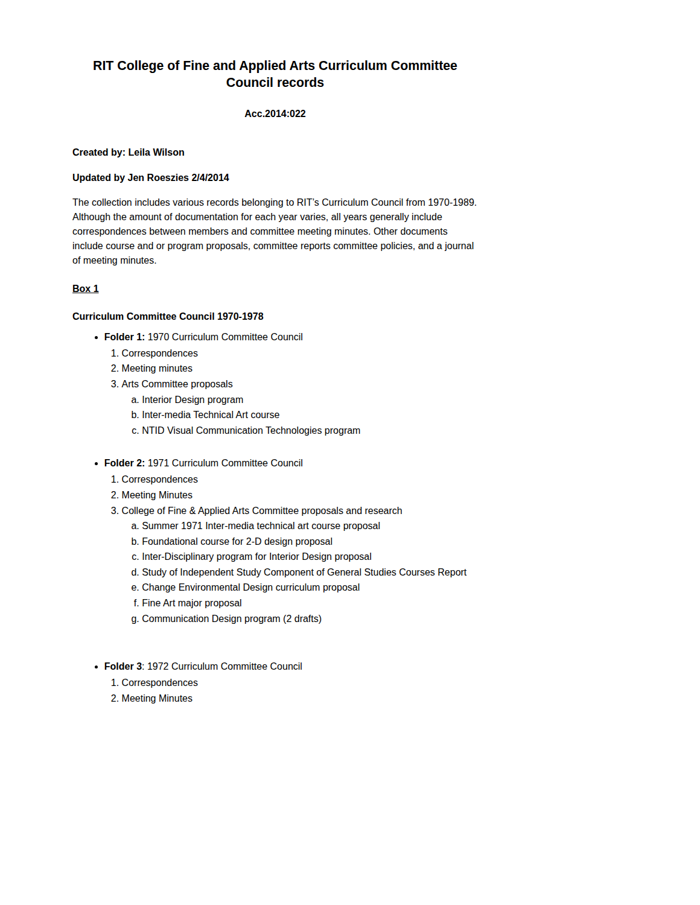RIT College of Fine and Applied Arts Curriculum Committee Council records
Acc.2014:022
Created by: Leila Wilson
Updated by Jen Roeszies 2/4/2014
The collection includes various records belonging to RIT’s Curriculum Council from 1970-1989. Although the amount of documentation for each year varies, all years generally include correspondences between members and committee meeting minutes. Other documents include course and or program proposals, committee reports committee policies, and a journal of meeting minutes.
Box 1
Curriculum Committee Council 1970-1978
Folder 1: 1970 Curriculum Committee Council
Correspondences
Meeting minutes
Arts Committee proposals
Interior Design program
Inter-media Technical Art course
NTID Visual Communication Technologies program
Folder 2: 1971 Curriculum Committee Council
Correspondences
Meeting Minutes
College of Fine & Applied Arts Committee proposals and research
Summer 1971 Inter-media technical art course proposal
Foundational course for 2-D design proposal
Inter-Disciplinary program for Interior Design proposal
Study of Independent Study Component of General Studies Courses Report
Change Environmental Design curriculum proposal
Fine Art major proposal
Communication Design program (2 drafts)
Folder 3: 1972 Curriculum Committee Council
Correspondences
Meeting Minutes